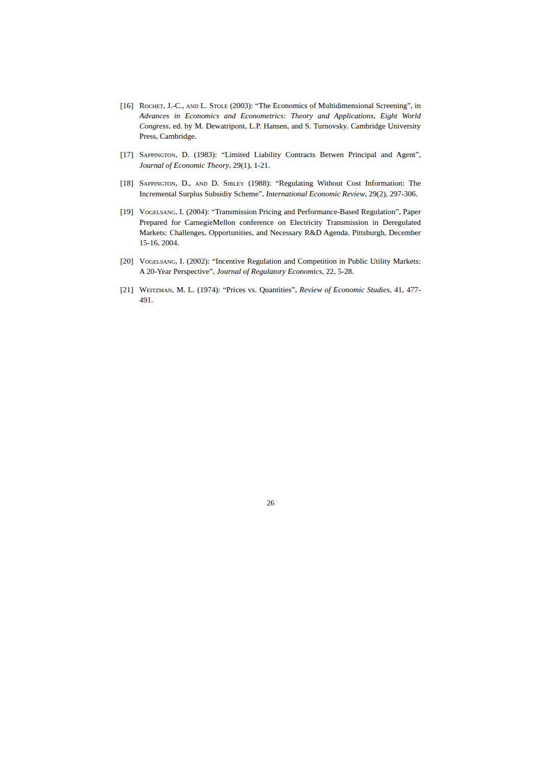[16] Rochet, J.-C., and L. Stole (2003): “The Economics of Multidimensional Screening”, in Advances in Economics and Econometrics: Theory and Applications, Eight World Congress, ed. by M. Dewatripont, L.P. Hansen, and S. Turnovsky. Cambridge University Press, Cambridge.
[17] Sappington, D. (1983): “Limited Liability Contracts Betwen Principal and Agent”, Journal of Economic Theory, 29(1), 1-21.
[18] Sappington, D., and D. Sibley (1988): “Regulating Without Cost Information: The Incremental Surplus Subsidiy Scheme”, International Economic Review, 29(2), 297-306.
[19] Vogelsang, I. (2004): “Transmission Pricing and Performance-Based Regulation”, Paper Prepared for CarnegieMellon conference on Electricity Transmission in Deregulated Markets: Challenges, Opportunities, and Necessary R&D Agenda. Pittsburgh, December 15-16, 2004.
[20] Vogelsang, I. (2002): “Incentive Regulation and Competition in Public Utility Markets: A 20-Year Perspective”, Journal of Regulatory Economics, 22, 5-28.
[21] Weitzman, M. L. (1974): “Prices vs. Quantities”, Review of Economic Studies, 41, 477-491.
26